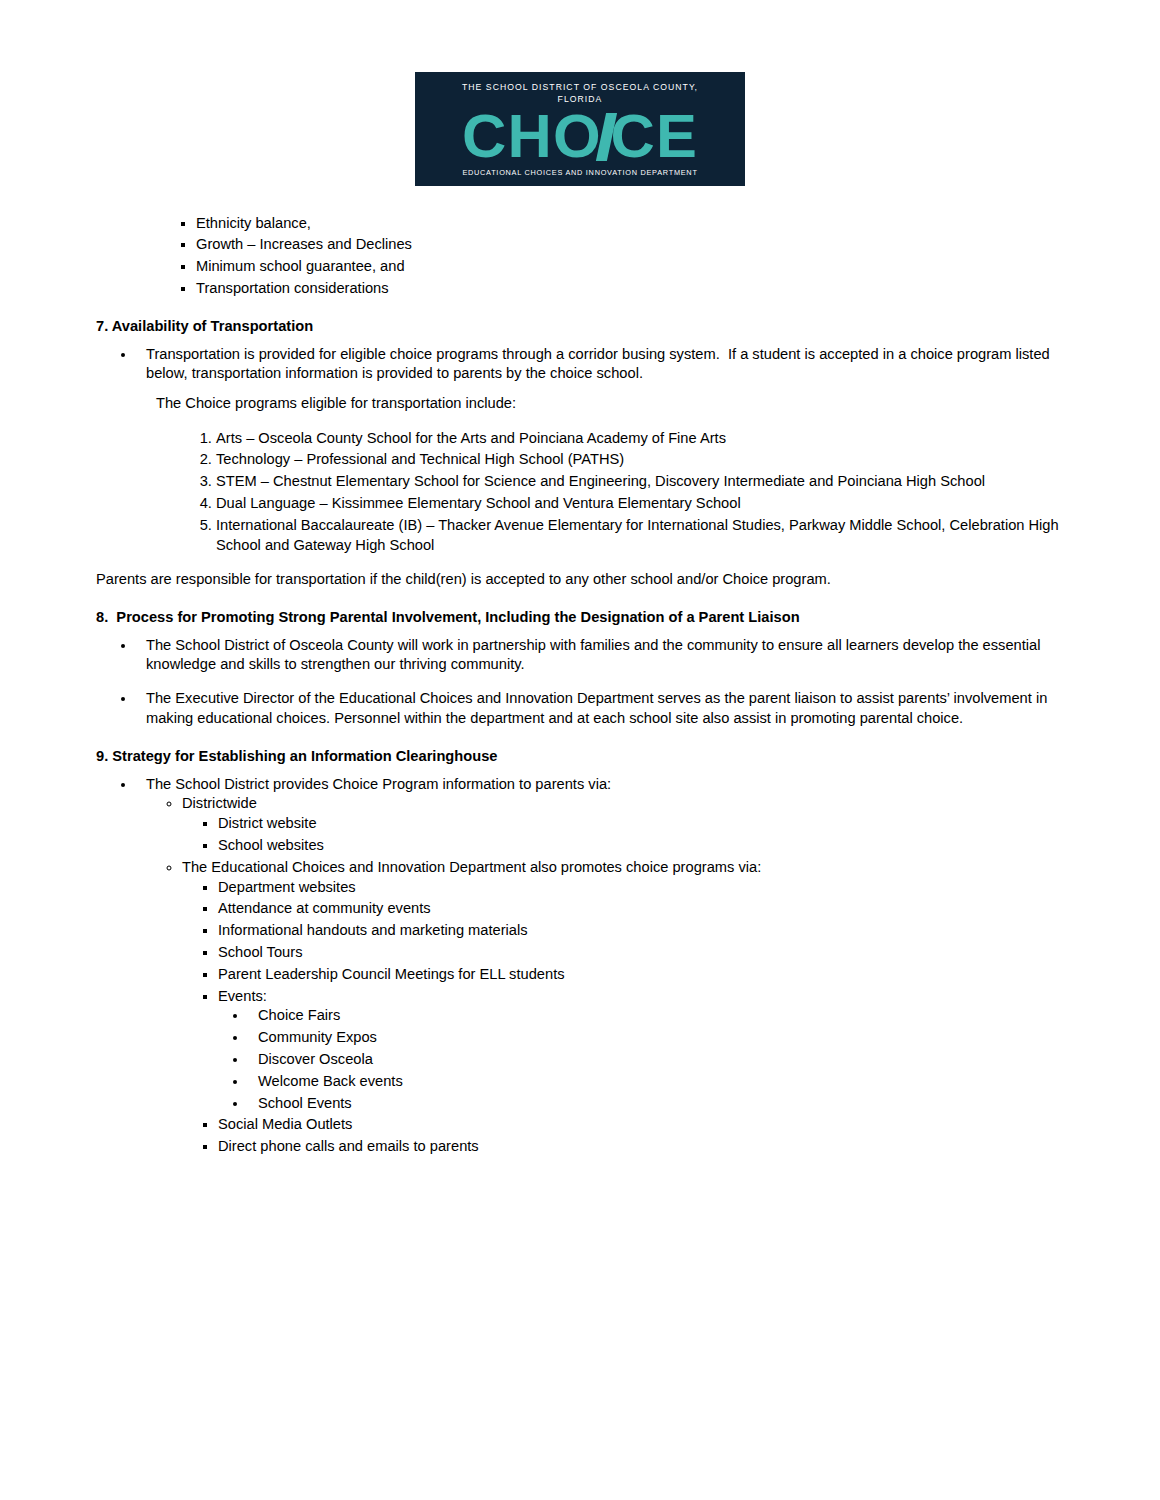THE SCHOOL DISTRICT OF OSCEOLA COUNTY, FLORIDA
CHO CE
EDUCATIONAL CHOICES AND INNOVATION DEPARTMENT
Ethnicity balance,
Growth – Increases and Declines
Minimum school guarantee, and
Transportation considerations
7. Availability of Transportation
Transportation is provided for eligible choice programs through a corridor busing system. If a student is accepted in a choice program listed below, transportation information is provided to parents by the choice school.
The Choice programs eligible for transportation include:
Arts – Osceola County School for the Arts and Poinciana Academy of Fine Arts
Technology – Professional and Technical High School (PATHS)
STEM – Chestnut Elementary School for Science and Engineering, Discovery Intermediate and Poinciana High School
Dual Language – Kissimmee Elementary School and Ventura Elementary School
International Baccalaureate (IB) – Thacker Avenue Elementary for International Studies, Parkway Middle School, Celebration High School and Gateway High School
Parents are responsible for transportation if the child(ren) is accepted to any other school and/or Choice program.
8. Process for Promoting Strong Parental Involvement, Including the Designation of a Parent Liaison
The School District of Osceola County will work in partnership with families and the community to ensure all learners develop the essential knowledge and skills to strengthen our thriving community.
The Executive Director of the Educational Choices and Innovation Department serves as the parent liaison to assist parents’ involvement in making educational choices. Personnel within the department and at each school site also assist in promoting parental choice.
9. Strategy for Establishing an Information Clearinghouse
The School District provides Choice Program information to parents via:
Districtwide
District website
School websites
The Educational Choices and Innovation Department also promotes choice programs via:
Department websites
Attendance at community events
Informational handouts and marketing materials
School Tours
Parent Leadership Council Meetings for ELL students
Events:
Choice Fairs
Community Expos
Discover Osceola
Welcome Back events
School Events
Social Media Outlets
Direct phone calls and emails to parents